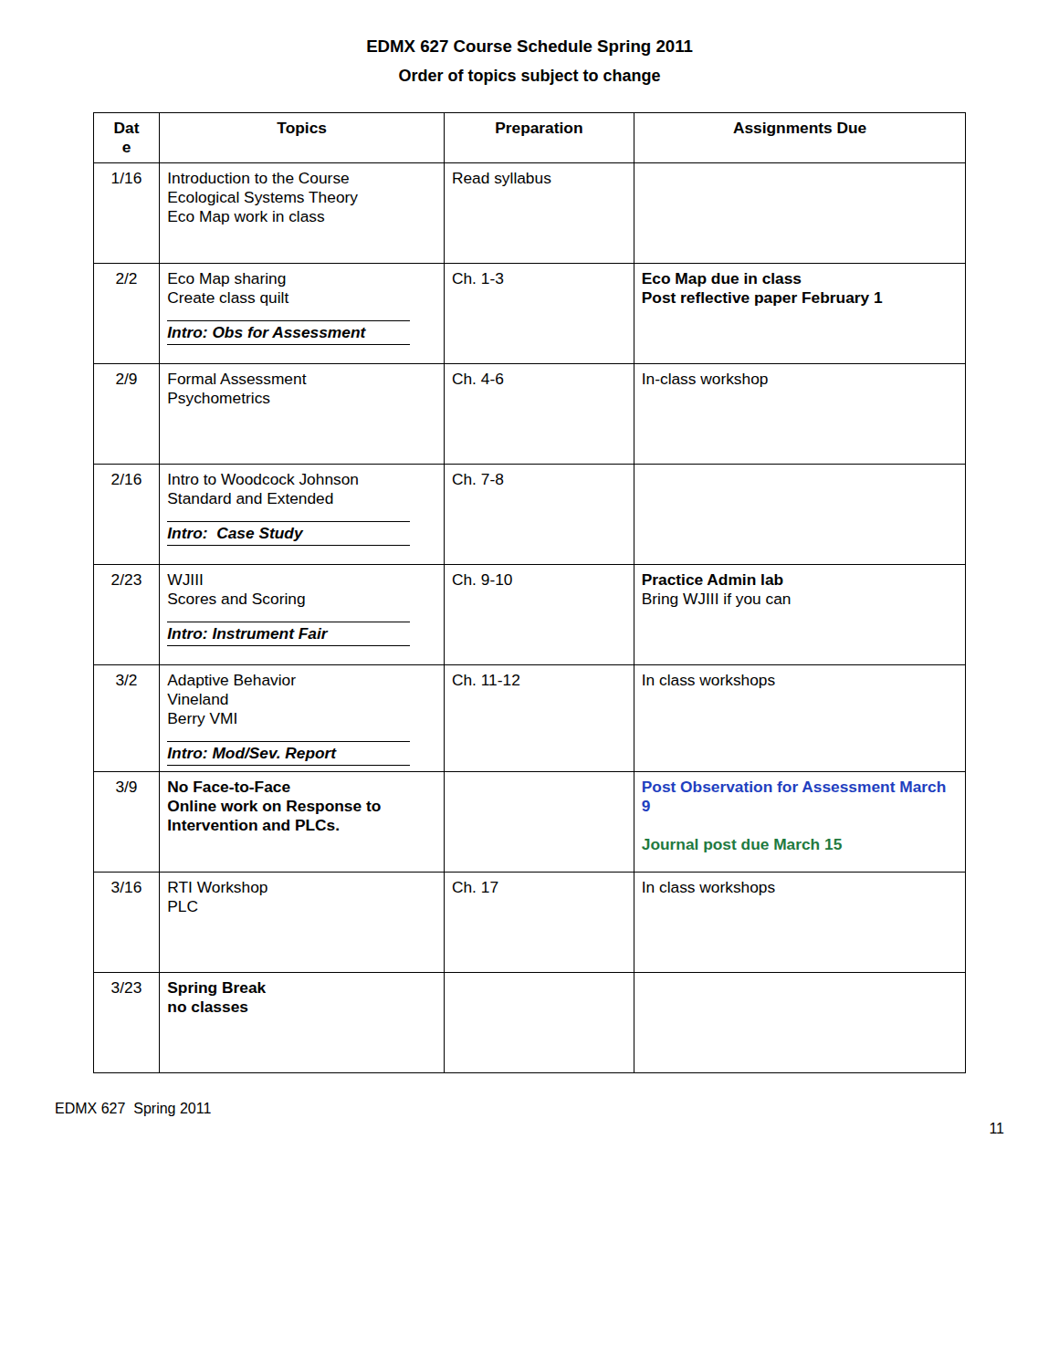EDMX 627 Course Schedule Spring 2011
Order of topics subject to change
| Dat e | Topics | Preparation | Assignments Due |
| --- | --- | --- | --- |
| 1/16 | Introduction to the Course Ecological Systems Theory Eco Map work in class | Read syllabus | |
| 2/2 | Eco Map sharing Create class quilt Intro: Obs for Assessment | Ch. 1-3 | Eco Map due in class Post reflective paper February 1 |
| 2/9 | Formal Assessment Psychometrics | Ch. 4-6 | In-class workshop |
| 2/16 | Intro to Woodcock Johnson Standard and Extended Intro: Case Study | Ch. 7-8 | |
| 2/23 | WJIII Scores and Scoring Intro: Instrument Fair | Ch. 9-10 | Practice Admin lab Bring WJIII if you can |
| 3/2 | Adaptive Behavior Vineland Berry VMI Intro: Mod/Sev. Report | Ch. 11-12 | In class workshops |
| 3/9 | No Face-to-Face Online work on Response to Intervention and PLCs. | | Post Observation for Assessment March 9 Journal post due March 15 |
| 3/16 | RTI Workshop PLC | Ch. 17 | In class workshops |
| 3/23 | Spring Break no classes | | |
EDMX 627 Spring 2011
11